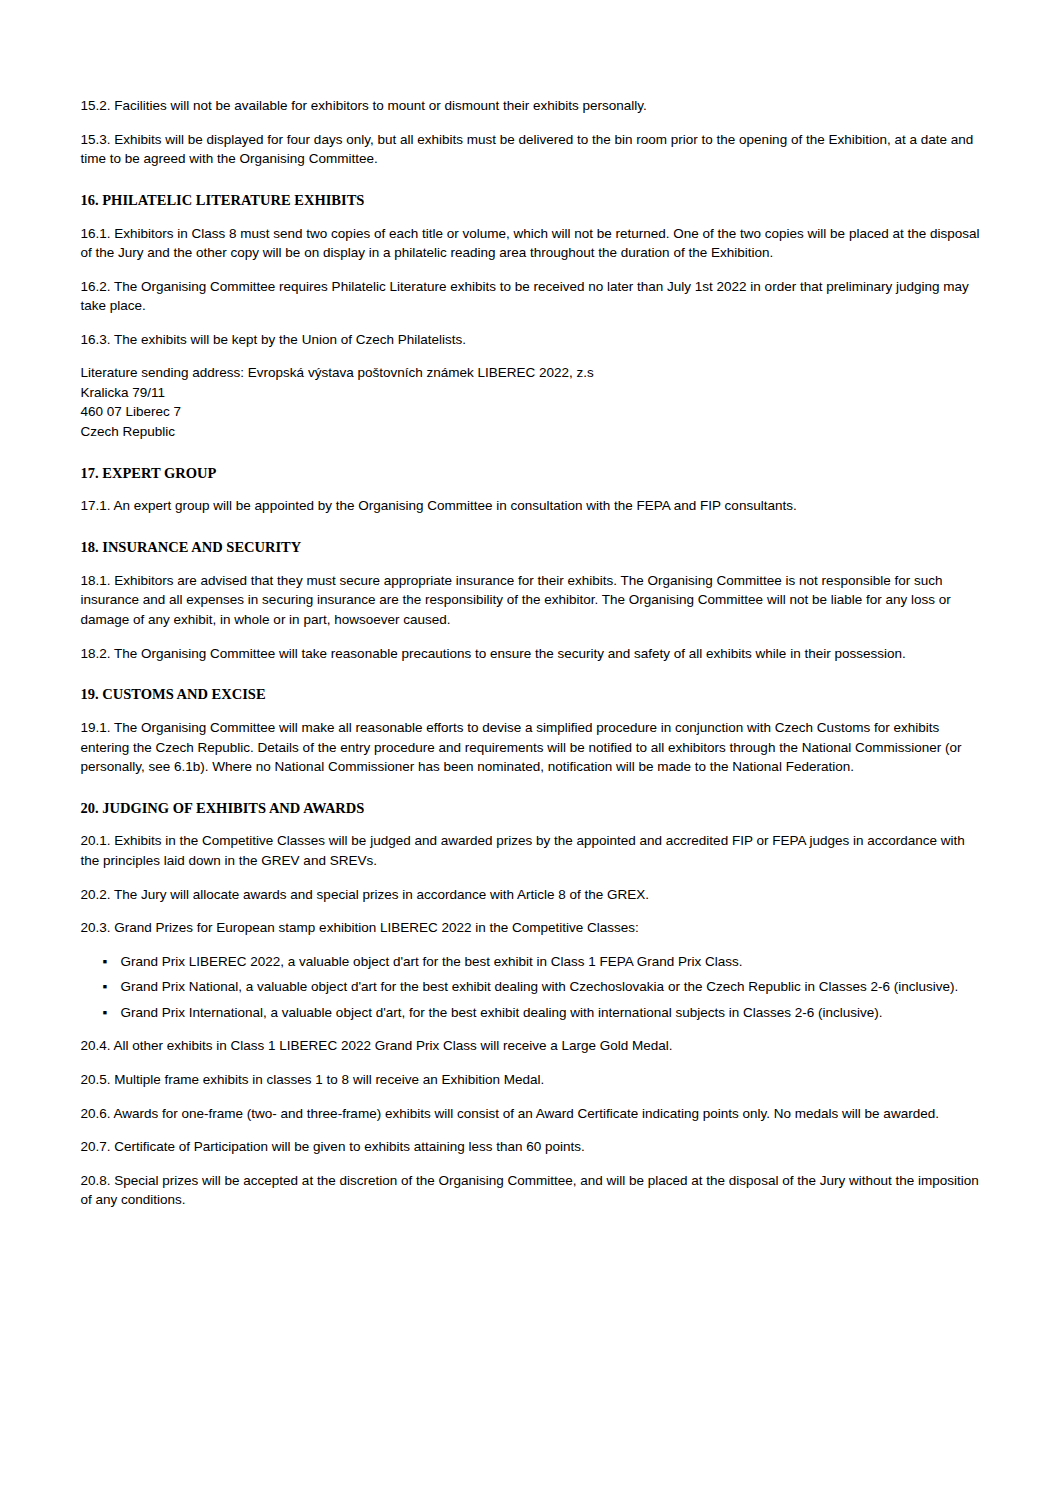15.2. Facilities will not be available for exhibitors to mount or dismount their exhibits personally.
15.3. Exhibits will be displayed for four days only, but all exhibits must be delivered to the bin room prior to the opening of the Exhibition, at a date and time to be agreed with the Organising Committee.
16. PHILATELIC LITERATURE EXHIBITS
16.1. Exhibitors in Class 8 must send two copies of each title or volume, which will not be returned. One of the two copies will be placed at the disposal of the Jury and the other copy will be on display in a philatelic reading area throughout the duration of the Exhibition.
16.2. The Organising Committee requires Philatelic Literature exhibits to be received no later than July 1st 2022 in order that preliminary judging may take place.
16.3. The exhibits will be kept by the Union of Czech Philatelists.
Literature sending address: Evropská výstava poštovních známek LIBEREC 2022, z.s Kralicka 79/11 460 07 Liberec 7 Czech Republic
17. EXPERT GROUP
17.1. An expert group will be appointed by the Organising Committee in consultation with the FEPA and FIP consultants.
18. INSURANCE AND SECURITY
18.1. Exhibitors are advised that they must secure appropriate insurance for their exhibits. The Organising Committee is not responsible for such insurance and all expenses in securing insurance are the responsibility of the exhibitor. The Organising Committee will not be liable for any loss or damage of any exhibit, in whole or in part, howsoever caused.
18.2. The Organising Committee will take reasonable precautions to ensure the security and safety of all exhibits while in their possession.
19. CUSTOMS AND EXCISE
19.1. The Organising Committee will make all reasonable efforts to devise a simplified procedure in conjunction with Czech Customs for exhibits entering the Czech Republic. Details of the entry procedure and requirements will be notified to all exhibitors through the National Commissioner (or personally, see 6.1b). Where no National Commissioner has been nominated, notification will be made to the National Federation.
20. JUDGING OF EXHIBITS AND AWARDS
20.1. Exhibits in the Competitive Classes will be judged and awarded prizes by the appointed and accredited FIP or FEPA judges in accordance with the principles laid down in the GREV and SREVs.
20.2. The Jury will allocate awards and special prizes in accordance with Article 8 of the GREX.
20.3. Grand Prizes for European stamp exhibition LIBEREC 2022 in the Competitive Classes:
Grand Prix LIBEREC 2022, a valuable object d'art for the best exhibit in Class 1 FEPA Grand Prix Class.
Grand Prix National, a valuable object d'art for the best exhibit dealing with Czechoslovakia or the Czech Republic in Classes 2-6 (inclusive).
Grand Prix International, a valuable object d'art, for the best exhibit dealing with international subjects in Classes 2-6 (inclusive).
20.4. All other exhibits in Class 1 LIBEREC 2022 Grand Prix Class will receive a Large Gold Medal.
20.5. Multiple frame exhibits in classes 1 to 8 will receive an Exhibition Medal.
20.6. Awards for one-frame (two- and three-frame) exhibits will consist of an Award Certificate indicating points only. No medals will be awarded.
20.7. Certificate of Participation will be given to exhibits attaining less than 60 points.
20.8. Special prizes will be accepted at the discretion of the Organising Committee, and will be placed at the disposal of the Jury without the imposition of any conditions.